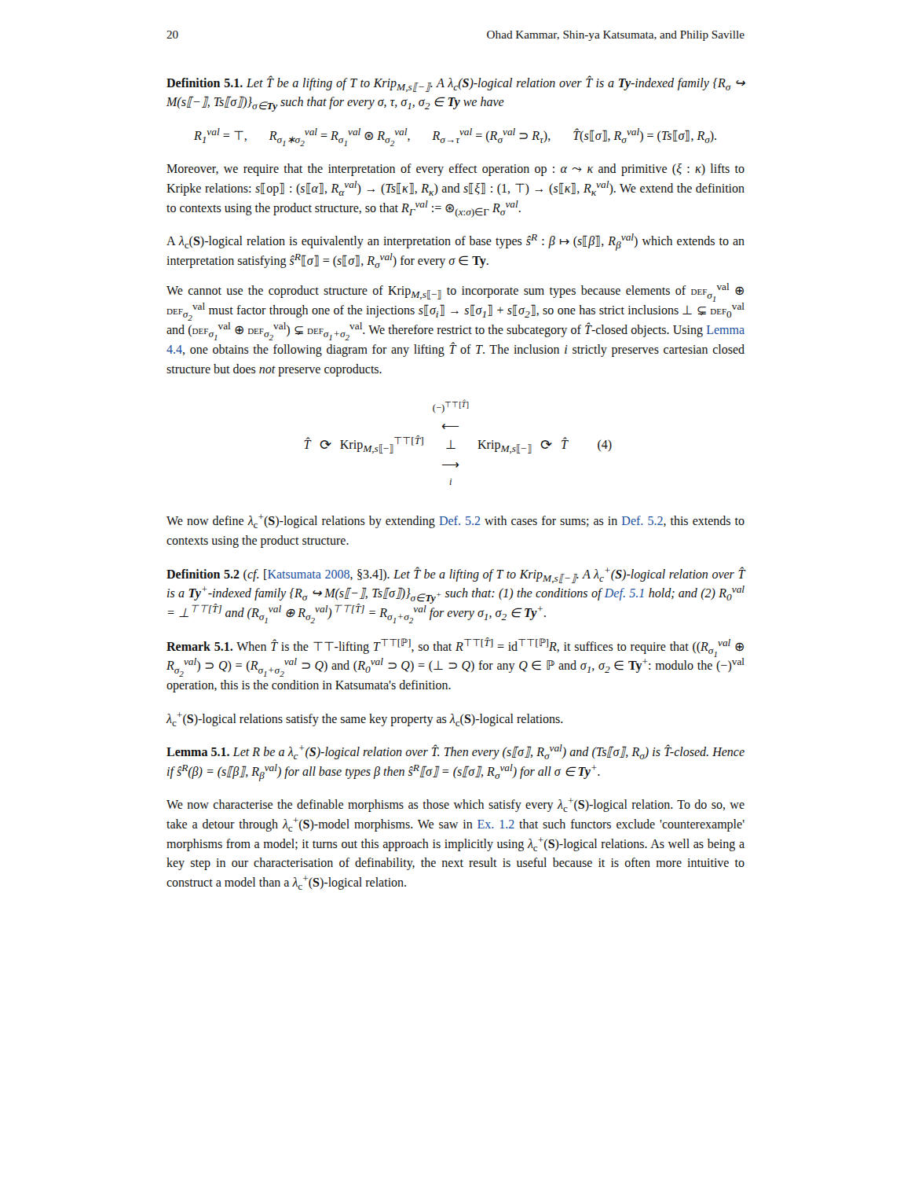20 Ohad Kammar, Shin-ya Katsumata, and Philip Saville
Definition 5.1. Let T̂ be a lifting of T to KripM,s⟦−⟧. A λc(S)-logical relation over T̂ is a Ty-indexed family {Rσ ↪ M(s⟦−⟧, Ts⟦σ⟧)}σ∈Ty such that for every σ, τ, σ1, σ2 ∈ Ty we have
R1val = ⊤, Rσ1∗σ2val = Rσ1val ⊛ Rσ2val, Rσ→τval = (Rσval ⊃ Rτ), T̂(s⟦σ⟧, Rσval) = (Ts⟦σ⟧, Rσ).
Moreover, we require that the interpretation of every effect operation op : α ⤳ κ and primitive (ξ : κ) lifts to Kripke relations: s⟦op⟧ : (s⟦α⟧, Rαval) → (Ts⟦κ⟧, Rκ) and s⟦ξ⟧ : (1, ⊤) → (s⟦κ⟧, Rκval). We extend the definition to contexts using the product structure, so that RΓval := ⊛(x:σ)∈Γ Rσval.
A λc(S)-logical relation is equivalently an interpretation of base types ŝR : β ↦ (s⟦β⟧, Rβval) which extends to an interpretation satisfying ŝR⟦σ⟧ = (s⟦σ⟧, Rσval) for every σ ∈ Ty.
We cannot use the coproduct structure of KripM,s⟦−⟧ to incorporate sum types because elements of defσ1val ⊕ defσ2val must factor through one of the injections s⟦σi⟧ → s⟦σ1⟧ + s⟦σ2⟧, so one has strict inclusions ⊥ ⊊ def0val and (defσ1val ⊕ defσ2val) ⊊ defσ1+σ2val. We therefore restrict to the subcategory of T̂-closed objects. Using Lemma 4.4, one obtains the following diagram for any lifting T̂ of T. The inclusion i strictly preserves cartesian closed structure but does not preserve coproducts.
| T̂ | ⟳ | Krip M,s ⟦−⟧ ⊤⊤[ T̂ ] | (−) ⊤⊤[ T̂ ] ⟵ ⊥ ⟶ i | Krip M,s ⟦−⟧ | ⟳ | T̂ |
(4)
We now define λc+(S)-logical relations by extending Def. 5.2 with cases for sums; as in Def. 5.2, this extends to contexts using the product structure.
Definition 5.2 (cf. [Katsumata 2008, §3.4]). Let T̂ be a lifting of T to KripM,s⟦−⟧. A λc+(S)-logical relation over T̂ is a Ty+-indexed family {Rσ ↪ M(s⟦−⟧, Ts⟦σ⟧)}σ∈Ty+ such that: (1) the conditions of Def. 5.1 hold; and (2) R0val = ⊥⊤⊤[T̂] and (Rσ1val ⊕ Rσ2val)⊤⊤[T̂] = Rσ1+σ2val for every σ1, σ2 ∈ Ty+.
Remark 5.1. When T̂ is the ⊤⊤-lifting T⊤⊤[ℙ], so that R⊤⊤[T̂] = id⊤⊤[ℙ]R, it suffices to require that ((Rσ1val ⊕ Rσ2val) ⊃ Q) = (Rσ1+σ2val ⊃ Q) and (R0val ⊃ Q) = (⊥ ⊃ Q) for any Q ∈ ℙ and σ1, σ2 ∈ Ty+: modulo the (−)val operation, this is the condition in Katsumata's definition.
λc+(S)-logical relations satisfy the same key property as λc(S)-logical relations.
Lemma 5.1. Let R be a λc+(S)-logical relation over T̂. Then every (s⟦σ⟧, Rσval) and (Ts⟦σ⟧, Rσ) is T̂-closed. Hence if ŝR(β) = (s⟦β⟧, Rβval) for all base types β then ŝR⟦σ⟧ = (s⟦σ⟧, Rσval) for all σ ∈ Ty+.
We now characterise the definable morphisms as those which satisfy every λc+(S)-logical relation. To do so, we take a detour through λc+(S)-model morphisms. We saw in Ex. 1.2 that such functors exclude 'counterexample' morphisms from a model; it turns out this approach is implicitly using λc+(S)-logical relations. As well as being a key step in our characterisation of definability, the next result is useful because it is often more intuitive to construct a model than a λc+(S)-logical relation.